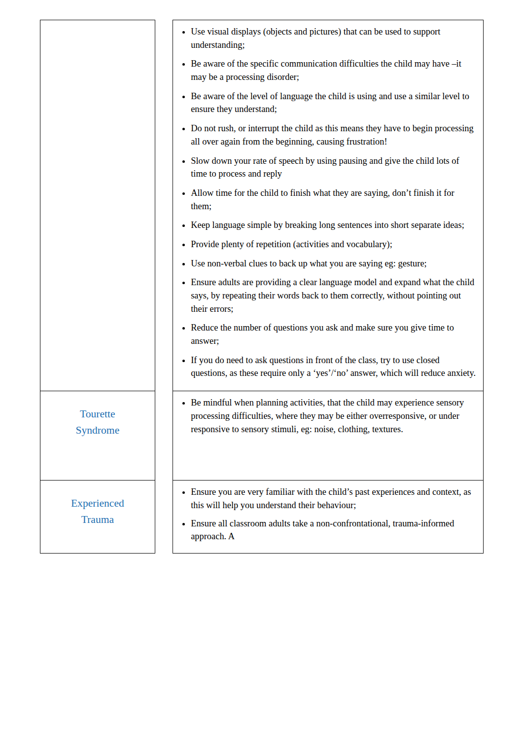| | | Use visual displays (objects and pictures) that can be used to support understanding; Be aware of the specific communication difficulties the child may have –it may be a processing disorder; Be aware of the level of language the child is using and use a similar level to ensure they understand; Do not rush, or interrupt the child as this means they have to begin processing all over again from the beginning, causing frustration! Slow down your rate of speech by using pausing and give the child lots of time to process and reply Allow time for the child to finish what they are saying, don’t finish it for them; Keep language simple by breaking long sentences into short separate ideas; Provide plenty of repetition (activities and vocabulary); Use non-verbal clues to back up what you are saying eg: gesture; Ensure adults are providing a clear language model and expand what the child says, by repeating their words back to them correctly, without pointing out their errors; Reduce the number of questions you ask and make sure you give time to answer; If you do need to ask questions in front of the class, try to use closed questions, as these require only a ‘yes’/‘no’ answer, which will reduce anxiety. |
| Tourette Syndrome | | Be mindful when planning activities, that the child may experience sensory processing difficulties, where they may be either overresponsive, or under responsive to sensory stimuli, eg: noise, clothing, textures. |
| Experienced Trauma | | Ensure you are very familiar with the child’s past experiences and context, as this will help you understand their behaviour; Ensure all classroom adults take a non-confrontational, trauma-informed approach. A |